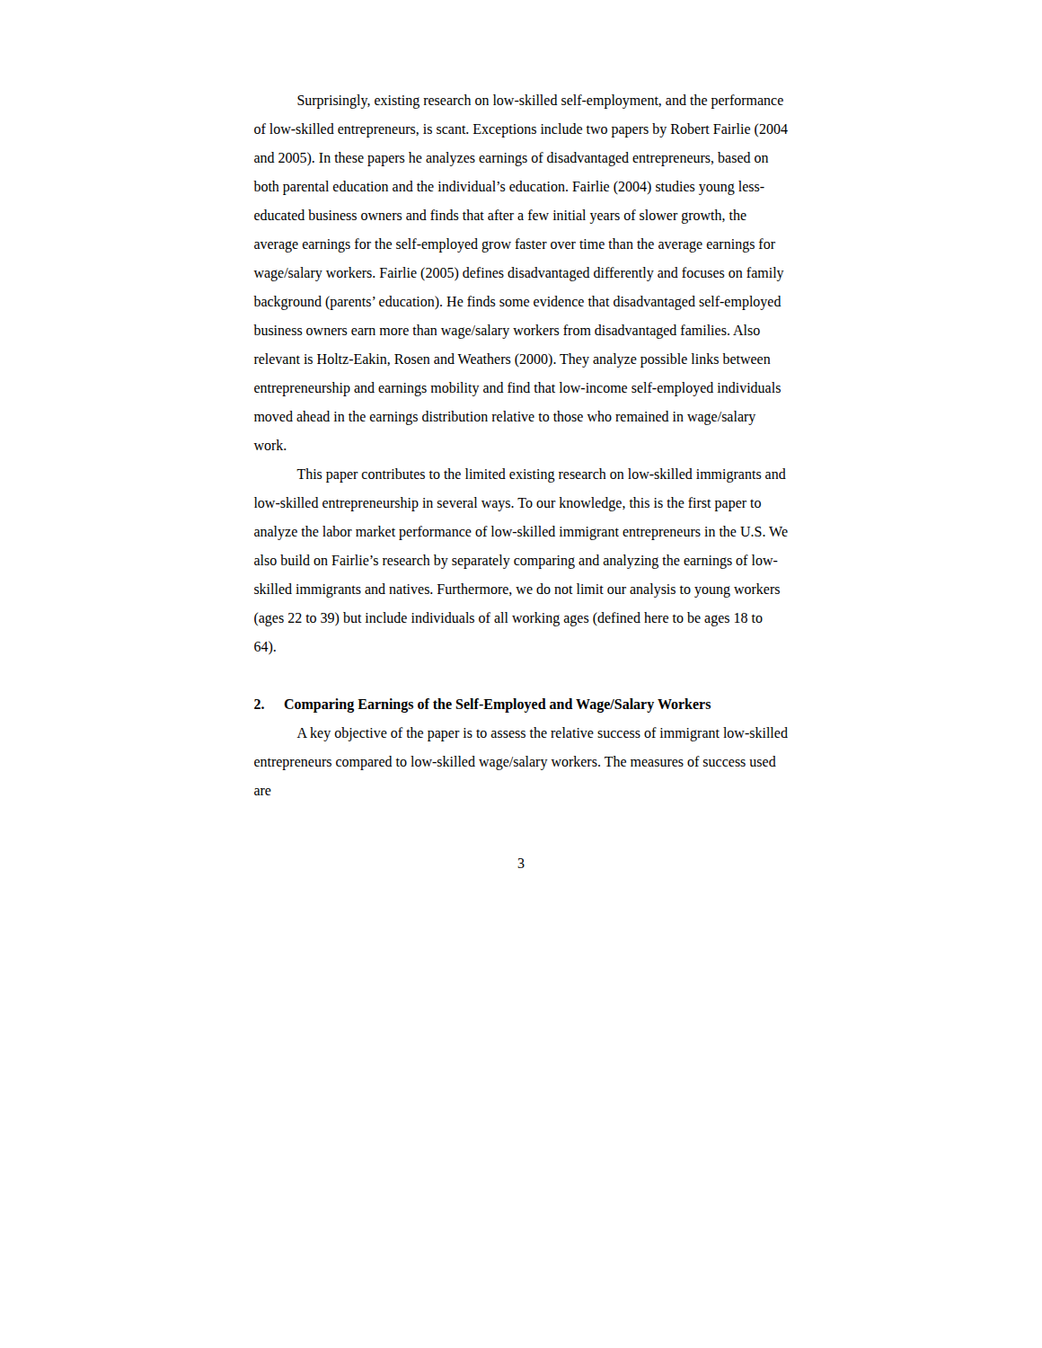Surprisingly, existing research on low-skilled self-employment, and the performance of low-skilled entrepreneurs, is scant. Exceptions include two papers by Robert Fairlie (2004 and 2005). In these papers he analyzes earnings of disadvantaged entrepreneurs, based on both parental education and the individual’s education. Fairlie (2004) studies young less-educated business owners and finds that after a few initial years of slower growth, the average earnings for the self-employed grow faster over time than the average earnings for wage/salary workers. Fairlie (2005) defines disadvantaged differently and focuses on family background (parents’ education). He finds some evidence that disadvantaged self-employed business owners earn more than wage/salary workers from disadvantaged families. Also relevant is Holtz-Eakin, Rosen and Weathers (2000). They analyze possible links between entrepreneurship and earnings mobility and find that low-income self-employed individuals moved ahead in the earnings distribution relative to those who remained in wage/salary work.
This paper contributes to the limited existing research on low-skilled immigrants and low-skilled entrepreneurship in several ways. To our knowledge, this is the first paper to analyze the labor market performance of low-skilled immigrant entrepreneurs in the U.S. We also build on Fairlie’s research by separately comparing and analyzing the earnings of low-skilled immigrants and natives. Furthermore, we do not limit our analysis to young workers (ages 22 to 39) but include individuals of all working ages (defined here to be ages 18 to 64).
2. Comparing Earnings of the Self-Employed and Wage/Salary Workers
A key objective of the paper is to assess the relative success of immigrant low-skilled entrepreneurs compared to low-skilled wage/salary workers. The measures of success used are
3